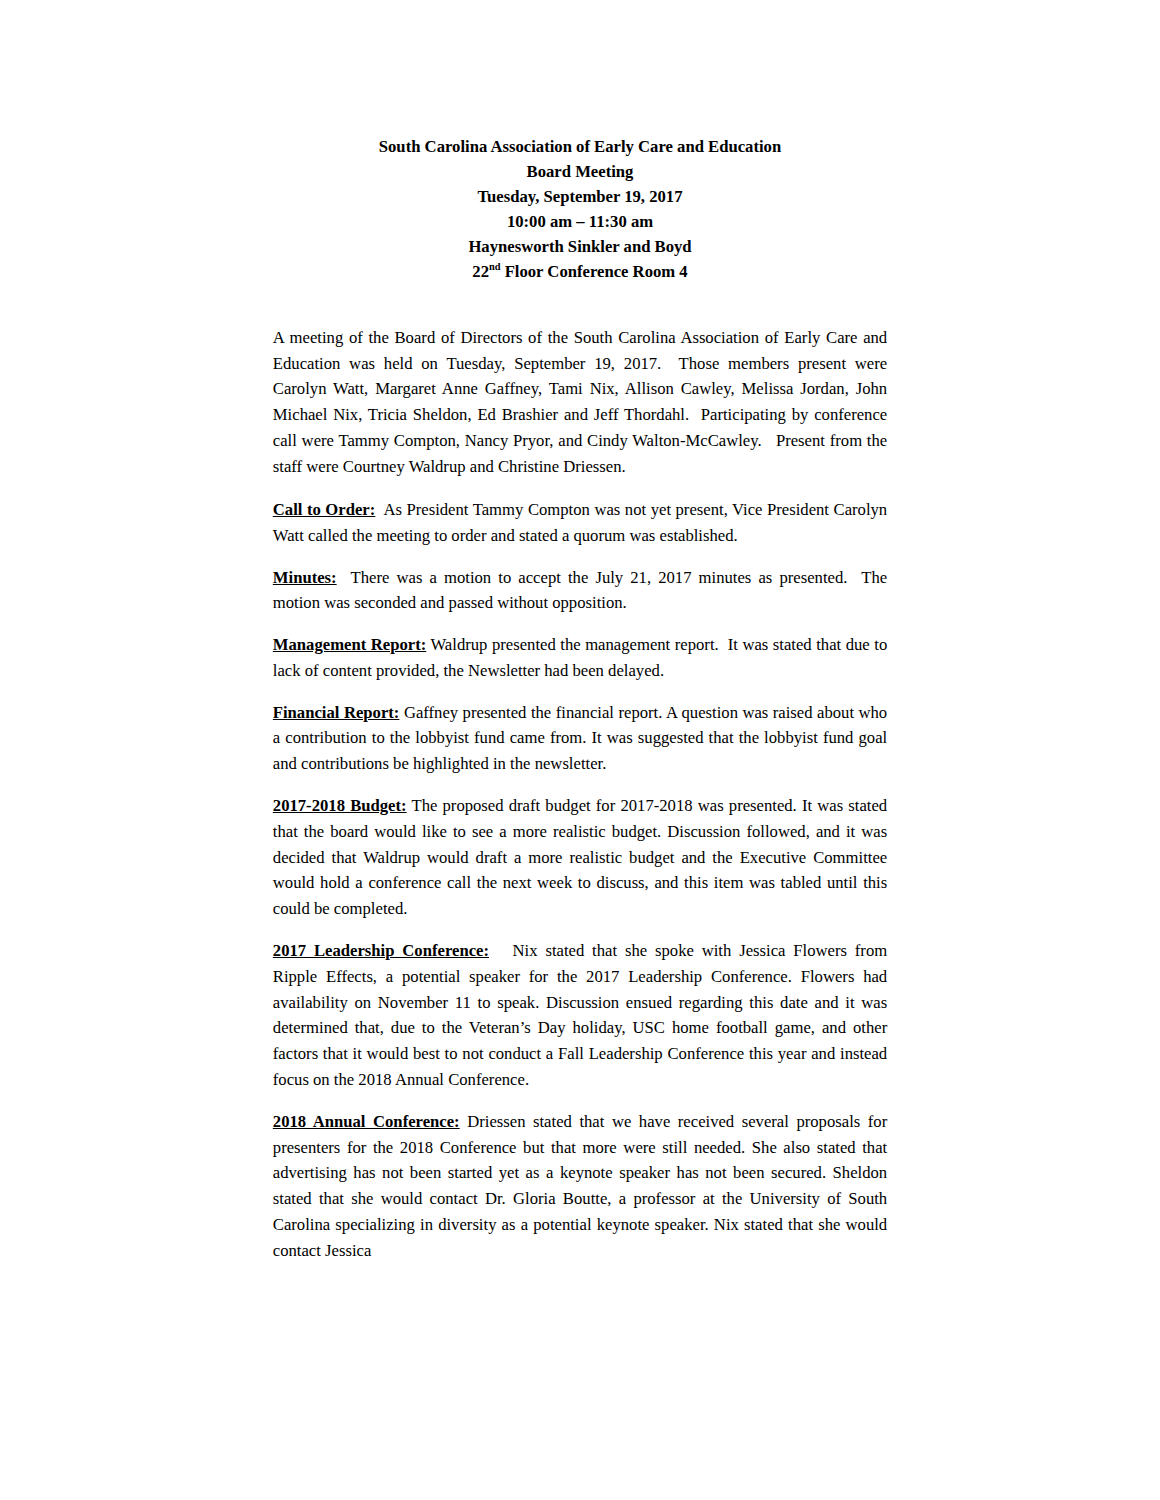South Carolina Association of Early Care and Education
Board Meeting
Tuesday, September 19, 2017
10:00 am – 11:30 am
Haynesworth Sinkler and Boyd
22nd Floor Conference Room 4
A meeting of the Board of Directors of the South Carolina Association of Early Care and Education was held on Tuesday, September 19, 2017. Those members present were Carolyn Watt, Margaret Anne Gaffney, Tami Nix, Allison Cawley, Melissa Jordan, John Michael Nix, Tricia Sheldon, Ed Brashier and Jeff Thordahl. Participating by conference call were Tammy Compton, Nancy Pryor, and Cindy Walton-McCawley. Present from the staff were Courtney Waldrup and Christine Driessen.
Call to Order: As President Tammy Compton was not yet present, Vice President Carolyn Watt called the meeting to order and stated a quorum was established.
Minutes: There was a motion to accept the July 21, 2017 minutes as presented. The motion was seconded and passed without opposition.
Management Report: Waldrup presented the management report. It was stated that due to lack of content provided, the Newsletter had been delayed.
Financial Report: Gaffney presented the financial report. A question was raised about who a contribution to the lobbyist fund came from. It was suggested that the lobbyist fund goal and contributions be highlighted in the newsletter.
2017-2018 Budget: The proposed draft budget for 2017-2018 was presented. It was stated that the board would like to see a more realistic budget. Discussion followed, and it was decided that Waldrup would draft a more realistic budget and the Executive Committee would hold a conference call the next week to discuss, and this item was tabled until this could be completed.
2017 Leadership Conference: Nix stated that she spoke with Jessica Flowers from Ripple Effects, a potential speaker for the 2017 Leadership Conference. Flowers had availability on November 11 to speak. Discussion ensued regarding this date and it was determined that, due to the Veteran’s Day holiday, USC home football game, and other factors that it would best to not conduct a Fall Leadership Conference this year and instead focus on the 2018 Annual Conference.
2018 Annual Conference: Driessen stated that we have received several proposals for presenters for the 2018 Conference but that more were still needed. She also stated that advertising has not been started yet as a keynote speaker has not been secured. Sheldon stated that she would contact Dr. Gloria Boutte, a professor at the University of South Carolina specializing in diversity as a potential keynote speaker. Nix stated that she would contact Jessica